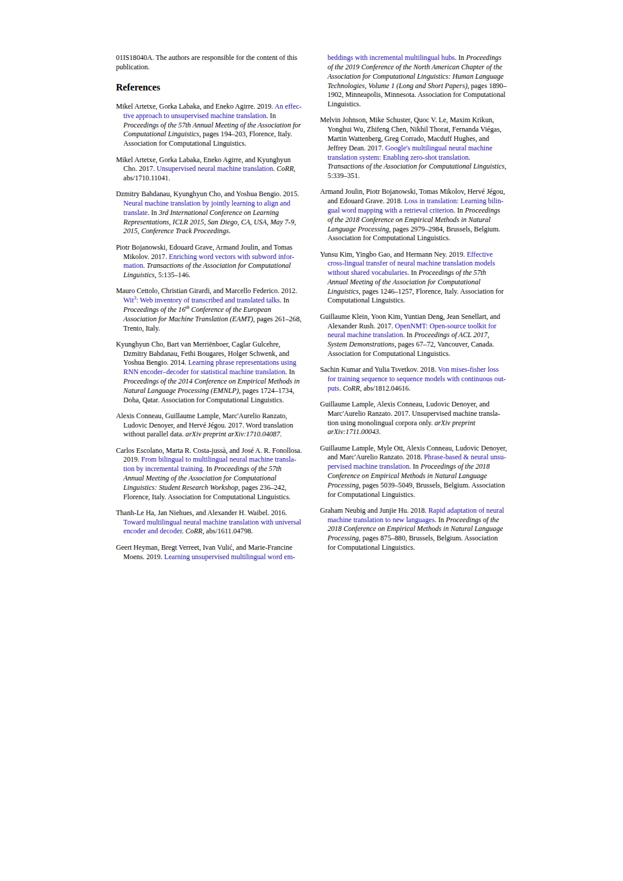01IS18040A. The authors are responsible for the content of this publication.
References
Mikel Artetxe, Gorka Labaka, and Eneko Agirre. 2019. An effective approach to unsupervised machine translation. In Proceedings of the 57th Annual Meeting of the Association for Computational Linguistics, pages 194–203, Florence, Italy. Association for Computational Linguistics.
Mikel Artetxe, Gorka Labaka, Eneko Agirre, and Kyunghyun Cho. 2017. Unsupervised neural machine translation. CoRR, abs/1710.11041.
Dzmitry Bahdanau, Kyunghyun Cho, and Yoshua Bengio. 2015. Neural machine translation by jointly learning to align and translate. In 3rd International Conference on Learning Representations, ICLR 2015, San Diego, CA, USA, May 7-9, 2015, Conference Track Proceedings.
Piotr Bojanowski, Edouard Grave, Armand Joulin, and Tomas Mikolov. 2017. Enriching word vectors with subword information. Transactions of the Association for Computational Linguistics, 5:135–146.
Mauro Cettolo, Christian Girardi, and Marcello Federico. 2012. Wit3: Web inventory of transcribed and translated talks. In Proceedings of the 16th Conference of the European Association for Machine Translation (EAMT), pages 261–268, Trento, Italy.
Kyunghyun Cho, Bart van Merriënboer, Caglar Gulcehre, Dzmitry Bahdanau, Fethi Bougares, Holger Schwenk, and Yoshua Bengio. 2014. Learning phrase representations using RNN encoder–decoder for statistical machine translation. In Proceedings of the 2014 Conference on Empirical Methods in Natural Language Processing (EMNLP), pages 1724–1734, Doha, Qatar. Association for Computational Linguistics.
Alexis Conneau, Guillaume Lample, Marc'Aurelio Ranzato, Ludovic Denoyer, and Hervé Jégou. 2017. Word translation without parallel data. arXiv preprint arXiv:1710.04087.
Carlos Escolano, Marta R. Costa-jussà, and José A. R. Fonollosa. 2019. From bilingual to multilingual neural machine translation by incremental training. In Proceedings of the 57th Annual Meeting of the Association for Computational Linguistics: Student Research Workshop, pages 236–242, Florence, Italy. Association for Computational Linguistics.
Thanh-Le Ha, Jan Niehues, and Alexander H. Waibel. 2016. Toward multilingual neural machine translation with universal encoder and decoder. CoRR, abs/1611.04798.
Geert Heyman, Bregt Verreet, Ivan Vulić, and Marie-Francine Moens. 2019. Learning unsupervised multilingual word embeddings with incremental multilingual hubs. In Proceedings of the 2019 Conference of the North American Chapter of the Association for Computational Linguistics: Human Language Technologies, Volume 1 (Long and Short Papers), pages 1890–1902, Minneapolis, Minnesota. Association for Computational Linguistics.
Melvin Johnson, Mike Schuster, Quoc V. Le, Maxim Krikun, Yonghui Wu, Zhifeng Chen, Nikhil Thorat, Fernanda Viégas, Martin Wattenberg, Greg Corrado, Macduff Hughes, and Jeffrey Dean. 2017. Google's multilingual neural machine translation system: Enabling zero-shot translation. Transactions of the Association for Computational Linguistics, 5:339–351.
Armand Joulin, Piotr Bojanowski, Tomas Mikolov, Hervé Jégou, and Edouard Grave. 2018. Loss in translation: Learning bilingual word mapping with a retrieval criterion. In Proceedings of the 2018 Conference on Empirical Methods in Natural Language Processing, pages 2979–2984, Brussels, Belgium. Association for Computational Linguistics.
Yunsu Kim, Yingbo Gao, and Hermann Ney. 2019. Effective cross-lingual transfer of neural machine translation models without shared vocabularies. In Proceedings of the 57th Annual Meeting of the Association for Computational Linguistics, pages 1246–1257, Florence, Italy. Association for Computational Linguistics.
Guillaume Klein, Yoon Kim, Yuntian Deng, Jean Senellart, and Alexander Rush. 2017. OpenNMT: Open-source toolkit for neural machine translation. In Proceedings of ACL 2017, System Demonstrations, pages 67–72, Vancouver, Canada. Association for Computational Linguistics.
Sachin Kumar and Yulia Tsvetkov. 2018. Von mises-fisher loss for training sequence to sequence models with continuous outputs. CoRR, abs/1812.04616.
Guillaume Lample, Alexis Conneau, Ludovic Denoyer, and Marc'Aurelio Ranzato. 2017. Unsupervised machine translation using monolingual corpora only. arXiv preprint arXiv:1711.00043.
Guillaume Lample, Myle Ott, Alexis Conneau, Ludovic Denoyer, and Marc'Aurelio Ranzato. 2018. Phrase-based & neural unsupervised machine translation. In Proceedings of the 2018 Conference on Empirical Methods in Natural Language Processing, pages 5039–5049, Brussels, Belgium. Association for Computational Linguistics.
Graham Neubig and Junjie Hu. 2018. Rapid adaptation of neural machine translation to new languages. In Proceedings of the 2018 Conference on Empirical Methods in Natural Language Processing, pages 875–880, Brussels, Belgium. Association for Computational Linguistics.